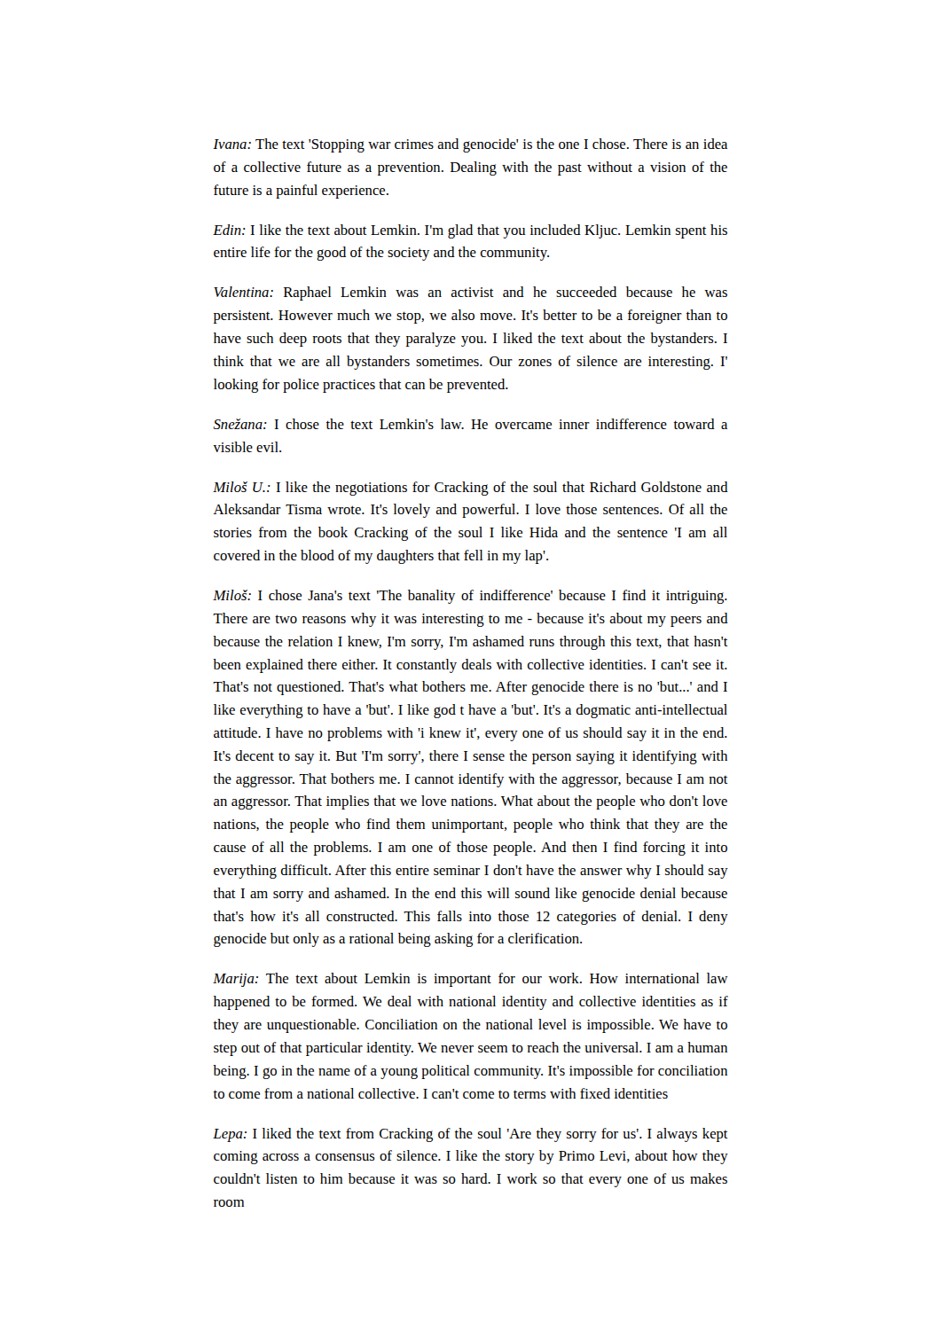Ivana: The text 'Stopping war crimes and genocide' is the one I chose. There is an idea of a collective future as a prevention. Dealing with the past without a vision of the future is a painful experience.
Edin: I like the text about Lemkin. I'm glad that you included Kljuc. Lemkin spent his entire life for the good of the society and the community.
Valentina: Raphael Lemkin was an activist and he succeeded because he was persistent. However much we stop, we also move. It's better to be a foreigner than to have such deep roots that they paralyze you. I liked the text about the bystanders. I think that we are all bystanders sometimes. Our zones of silence are interesting. I' looking for police practices that can be prevented.
Snežana: I chose the text Lemkin's law. He overcame inner indifference toward a visible evil.
Miloš U.: I like the negotiations for Cracking of the soul that Richard Goldstone and Aleksandar Tisma wrote. It's lovely and powerful. I love those sentences. Of all the stories from the book Cracking of the soul I like Hida and the sentence 'I am all covered in the blood of my daughters that fell in my lap'.
Miloš: I chose Jana's text 'The banality of indifference' because I find it intriguing. There are two reasons why it was interesting to me - because it's about my peers and because the relation I knew, I'm sorry, I'm ashamed runs through this text, that hasn't been explained there either. It constantly deals with collective identities. I can't see it. That's not questioned. That's what bothers me. After genocide there is no 'but...' and I like everything to have a 'but'. I like god t have a 'but'. It's a dogmatic anti-intellectual attitude. I have no problems with 'i knew it', every one of us should say it in the end. It's decent to say it. But 'I'm sorry', there I sense the person saying it identifying with the aggressor. That bothers me. I cannot identify with the aggressor, because I am not an aggressor. That implies that we love nations. What about the people who don't love nations, the people who find them unimportant, people who think that they are the cause of all the problems. I am one of those people. And then I find forcing it into everything difficult. After this entire seminar I don't have the answer why I should say that I am sorry and ashamed. In the end this will sound like genocide denial because that's how it's all constructed. This falls into those 12 categories of denial. I deny genocide but only as a rational being asking for a clerification.
Marija: The text about Lemkin is important for our work. How international law happened to be formed. We deal with national identity and collective identities as if they are unquestionable. Conciliation on the national level is impossible. We have to step out of that particular identity. We never seem to reach the universal. I am a human being. I go in the name of a young political community. It's impossible for conciliation to come from a national collective. I can't come to terms with fixed identities
Lepa: I liked the text from Cracking of the soul 'Are they sorry for us'. I always kept coming across a consensus of silence. I like the story by Primo Levi, about how they couldn't listen to him because it was so hard. I work so that every one of us makes room